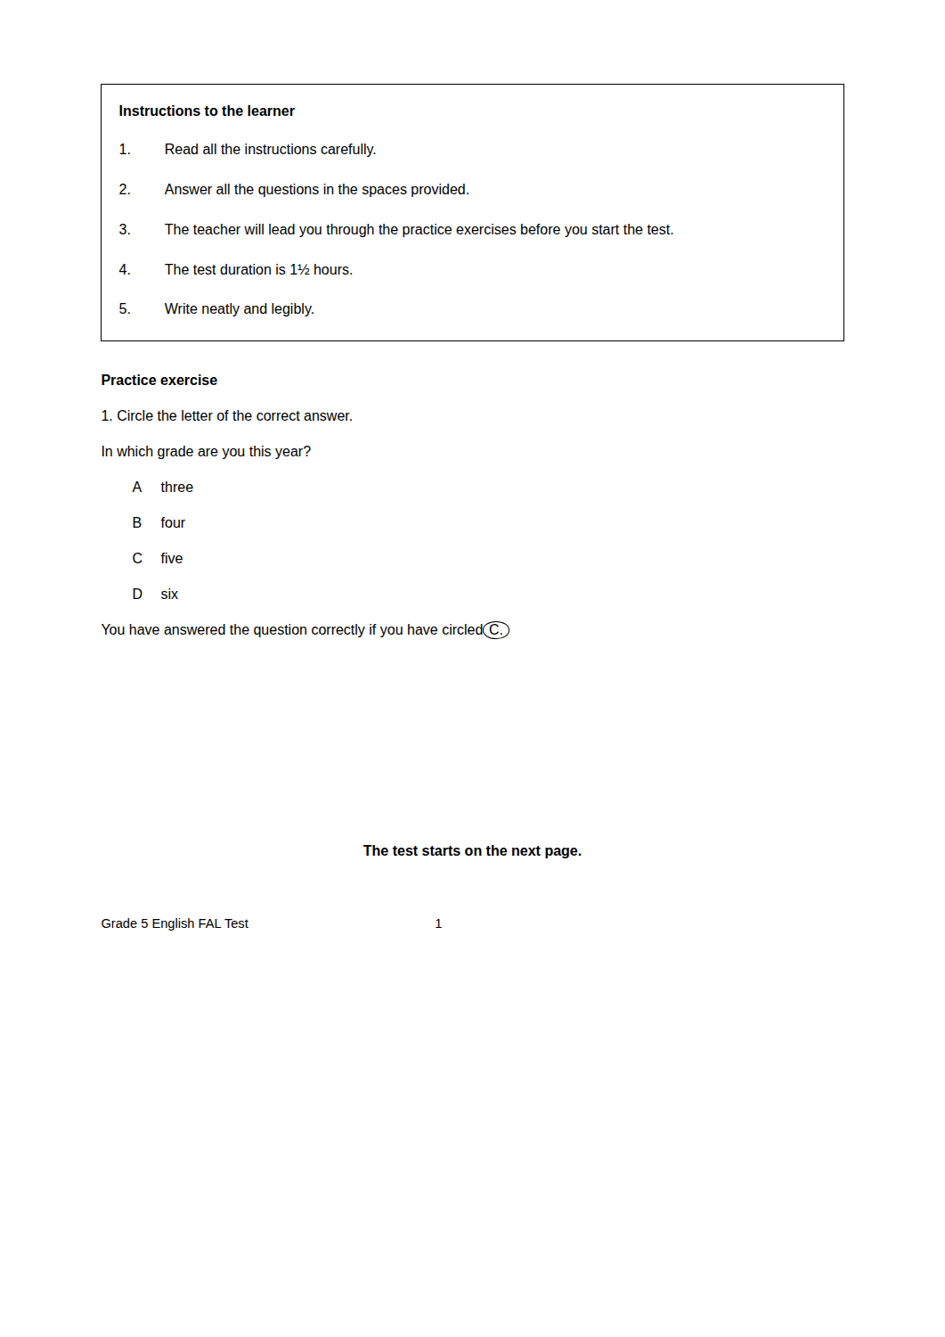Instructions to the learner
Read all the instructions carefully.
Answer all the questions in the spaces provided.
The teacher will lead you through the practice exercises before you start the test.
The test duration is 1½ hours.
Write neatly and legibly.
Practice exercise
1. Circle the letter of the correct answer.
In which grade are you this year?
Athree
Bfour
Cfive
Dsix
You have answered the question correctly if you have circledC.
The test starts on the next page.
Grade 5 English FAL Test 1